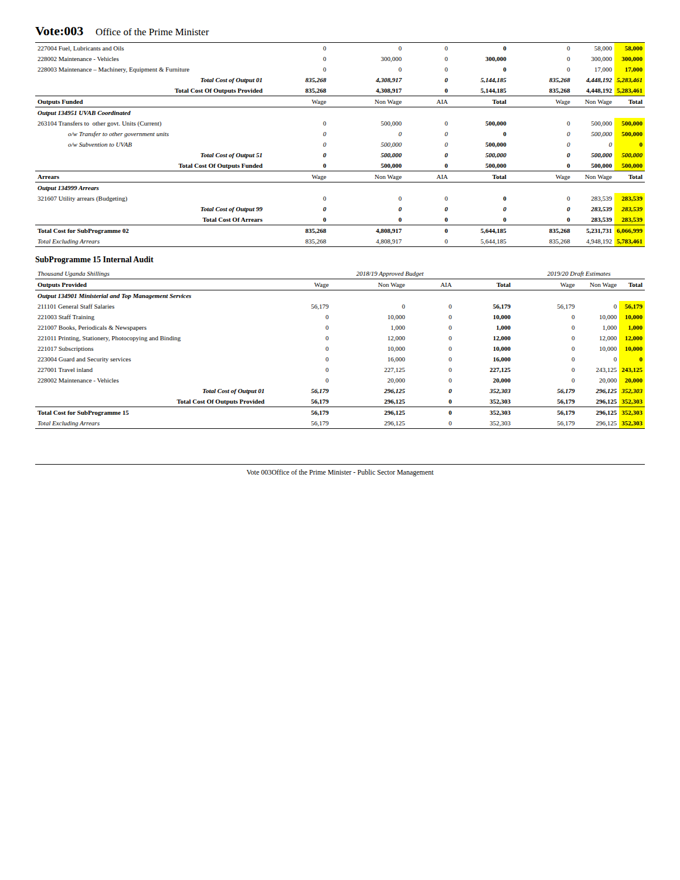Vote:003
Office of the Prime Minister
| 227004 Fuel, Lubricants and Oils | 0 | 0 | 0 | 0 | 0 | 58,000 | 58,000 |
| 228002 Maintenance - Vehicles | 0 | 300,000 | 0 | 300,000 | 0 | 300,000 | 300,000 |
| 228003 Maintenance – Machinery, Equipment & Furniture | 0 | 0 | 0 | 0 | 0 | 17,000 | 17,000 |
| Total Cost of Output 01 | 835,268 | 4,308,917 | 0 | 5,144,185 | 835,268 | 4,448,192 | 5,283,461 |
| Total Cost Of Outputs Provided | 835,268 | 4,308,917 | 0 | 5,144,185 | 835,268 | 4,448,192 | 5,283,461 |
| Outputs Funded | Wage | Non Wage | AIA | Total | Wage | Non Wage | Total |
| Output 134951 UVAB Coordinated |
| 263104 Transfers to other govt. Units (Current) | 0 | 500,000 | 0 | 500,000 | 0 | 500,000 | 500,000 |
| o/w Transfer to other government units | 0 | 0 | 0 | 0 | 0 | 500,000 | 500,000 |
| o/w Subvention to UVAB | 0 | 500,000 | 0 | 500,000 | 0 | 0 | 0 |
| Total Cost of Output 51 | 0 | 500,000 | 0 | 500,000 | 0 | 500,000 | 500,000 |
| Total Cost Of Outputs Funded | 0 | 500,000 | 0 | 500,000 | 0 | 500,000 | 500,000 |
| Arrears | Wage | Non Wage | AIA | Total | Wage | Non Wage | Total |
| Output 134999 Arrears |
| 321607 Utility arrears (Budgeting) | 0 | 0 | 0 | 0 | 0 | 283,539 | 283,539 |
| Total Cost of Output 99 | 0 | 0 | 0 | 0 | 0 | 283,539 | 283,539 |
| Total Cost Of Arrears | 0 | 0 | 0 | 0 | 0 | 283,539 | 283,539 |
| Total Cost for SubProgramme 02 | 835,268 | 4,808,917 | 0 | 5,644,185 | 835,268 | 5,231,731 | 6,066,999 |
| Total Excluding Arrears | 835,268 | 4,808,917 | 0 | 5,644,185 | 835,268 | 4,948,192 | 5,783,461 |
SubProgramme 15 Internal Audit
| Thousand Uganda Shillings | 2018/19 Approved Budget | 2019/20 Draft Estimates |
| Outputs Provided | Wage | Non Wage | AIA | Total | Wage | Non Wage | Total |
| Output 134901 Ministerial and Top Management Services |
| 211101 General Staff Salaries | 56,179 | 0 | 0 | 56,179 | 56,179 | 0 | 56,179 |
| 221003 Staff Training | 0 | 10,000 | 0 | 10,000 | 0 | 10,000 | 10,000 |
| 221007 Books, Periodicals & Newspapers | 0 | 1,000 | 0 | 1,000 | 0 | 1,000 | 1,000 |
| 221011 Printing, Stationery, Photocopying and Binding | 0 | 12,000 | 0 | 12,000 | 0 | 12,000 | 12,000 |
| 221017 Subscriptions | 0 | 10,000 | 0 | 10,000 | 0 | 10,000 | 10,000 |
| 223004 Guard and Security services | 0 | 16,000 | 0 | 16,000 | 0 | 0 | 0 |
| 227001 Travel inland | 0 | 227,125 | 0 | 227,125 | 0 | 243,125 | 243,125 |
| 228002 Maintenance - Vehicles | 0 | 20,000 | 0 | 20,000 | 0 | 20,000 | 20,000 |
| Total Cost of Output 01 | 56,179 | 296,125 | 0 | 352,303 | 56,179 | 296,125 | 352,303 |
| Total Cost Of Outputs Provided | 56,179 | 296,125 | 0 | 352,303 | 56,179 | 296,125 | 352,303 |
| Total Cost for SubProgramme 15 | 56,179 | 296,125 | 0 | 352,303 | 56,179 | 296,125 | 352,303 |
| Total Excluding Arrears | 56,179 | 296,125 | 0 | 352,303 | 56,179 | 296,125 | 352,303 |
Vote 003Office of the Prime Minister - Public Sector Management